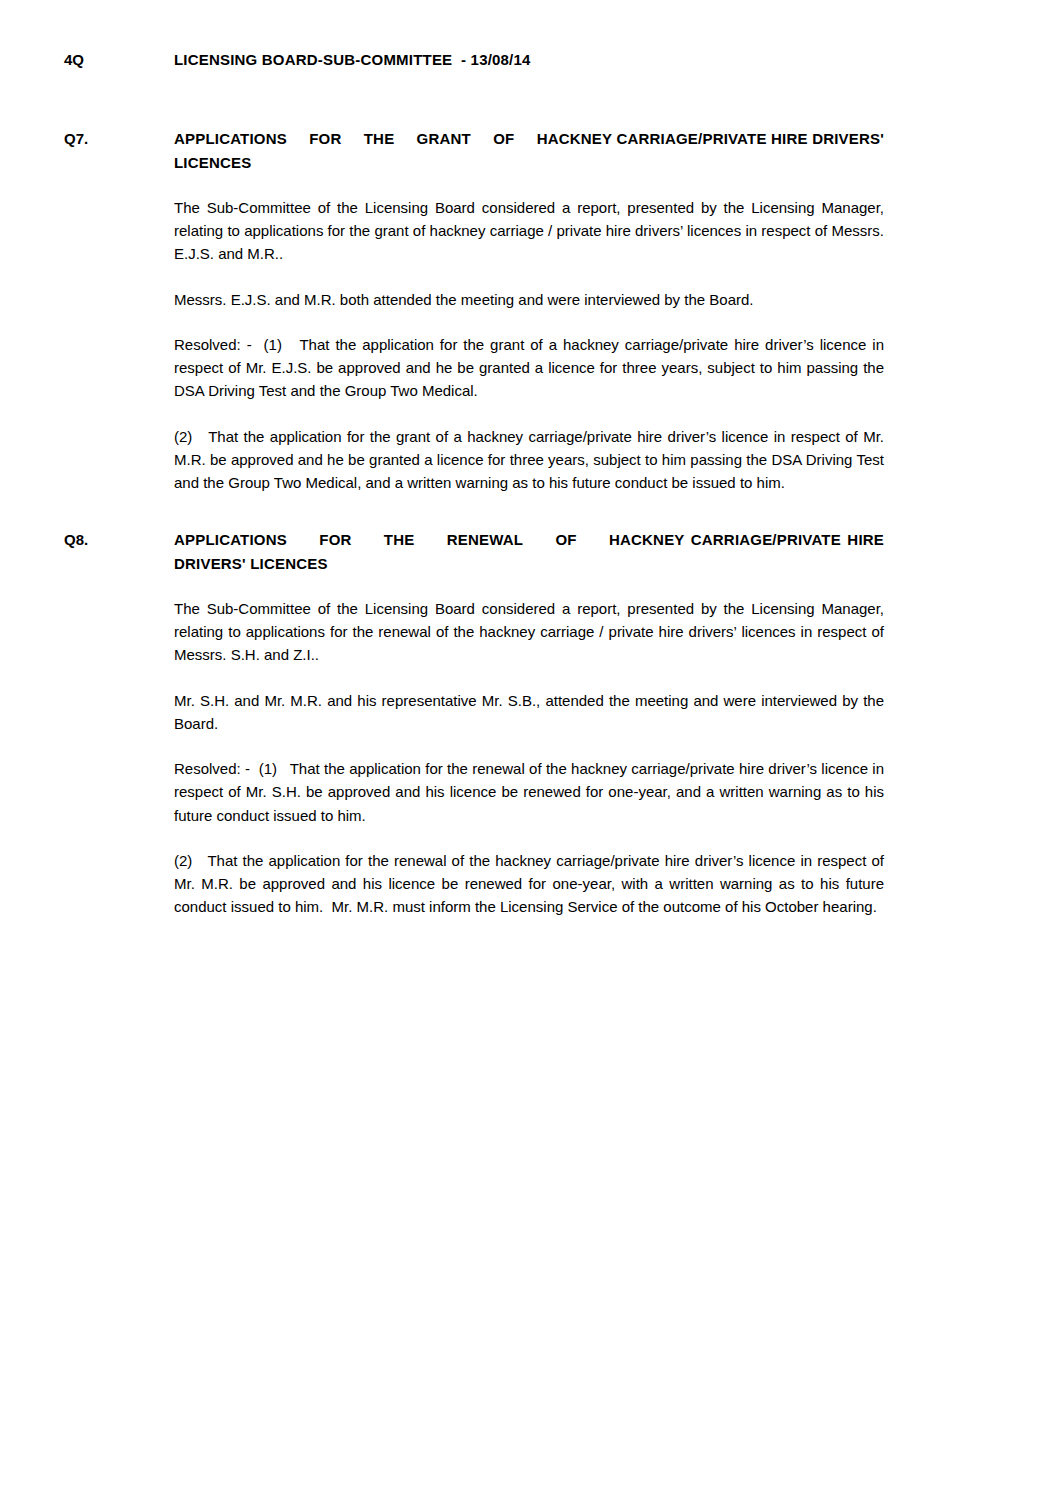4Q
LICENSING BOARD-SUB-COMMITTEE - 13/08/14
Q7.
APPLICATIONS FOR THE GRANT OF HACKNEY CARRIAGE/PRIVATE HIRE DRIVERS' LICENCES
The Sub-Committee of the Licensing Board considered a report, presented by the Licensing Manager, relating to applications for the grant of hackney carriage / private hire drivers’ licences in respect of Messrs. E.J.S. and M.R..
Messrs. E.J.S. and M.R. both attended the meeting and were interviewed by the Board.
Resolved: - (1) That the application for the grant of a hackney carriage/private hire driver’s licence in respect of Mr. E.J.S. be approved and he be granted a licence for three years, subject to him passing the DSA Driving Test and the Group Two Medical.
(2) That the application for the grant of a hackney carriage/private hire driver’s licence in respect of Mr. M.R. be approved and he be granted a licence for three years, subject to him passing the DSA Driving Test and the Group Two Medical, and a written warning as to his future conduct be issued to him.
Q8.
APPLICATIONS FOR THE RENEWAL OF HACKNEY CARRIAGE/PRIVATE HIRE DRIVERS' LICENCES
The Sub-Committee of the Licensing Board considered a report, presented by the Licensing Manager, relating to applications for the renewal of the hackney carriage / private hire drivers’ licences in respect of Messrs. S.H. and Z.I..
Mr. S.H. and Mr. M.R. and his representative Mr. S.B., attended the meeting and were interviewed by the Board.
Resolved: - (1) That the application for the renewal of the hackney carriage/private hire driver’s licence in respect of Mr. S.H. be approved and his licence be renewed for one-year, and a written warning as to his future conduct issued to him.
(2) That the application for the renewal of the hackney carriage/private hire driver’s licence in respect of Mr. M.R. be approved and his licence be renewed for one-year, with a written warning as to his future conduct issued to him. Mr. M.R. must inform the Licensing Service of the outcome of his October hearing.